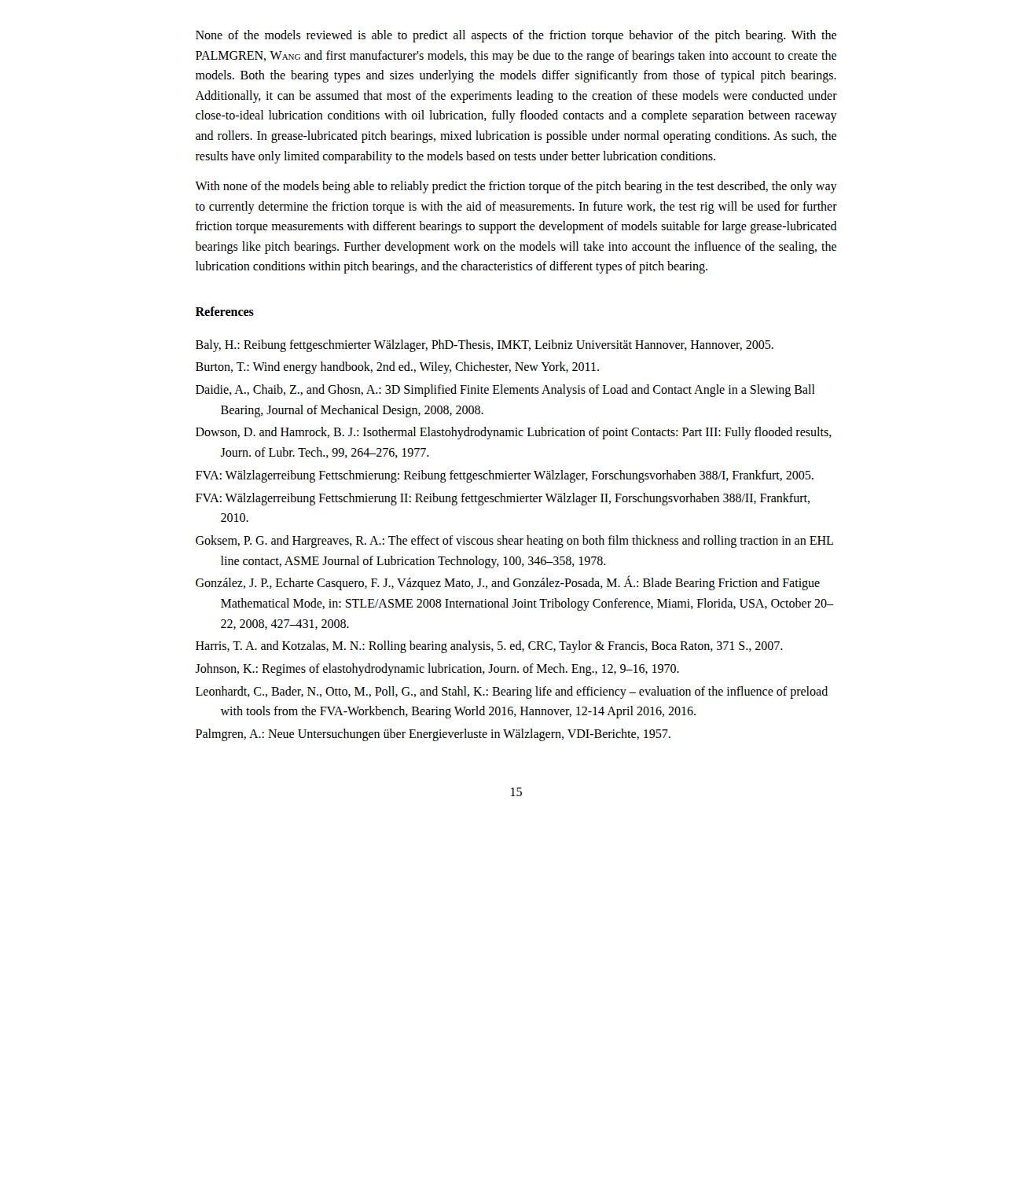None of the models reviewed is able to predict all aspects of the friction torque behavior of the pitch bearing. With the PALMGREN, Wang and first manufacturer's models, this may be due to the range of bearings taken into account to create the models. Both the bearing types and sizes underlying the models differ significantly from those of typical pitch bearings. Additionally, it can be assumed that most of the experiments leading to the creation of these models were conducted under close-to-ideal lubrication conditions with oil lubrication, fully flooded contacts and a complete separation between raceway and rollers. In grease-lubricated pitch bearings, mixed lubrication is possible under normal operating conditions. As such, the results have only limited comparability to the models based on tests under better lubrication conditions.
With none of the models being able to reliably predict the friction torque of the pitch bearing in the test described, the only way to currently determine the friction torque is with the aid of measurements. In future work, the test rig will be used for further friction torque measurements with different bearings to support the development of models suitable for large grease-lubricated bearings like pitch bearings. Further development work on the models will take into account the influence of the sealing, the lubrication conditions within pitch bearings, and the characteristics of different types of pitch bearing.
References
Baly, H.: Reibung fettgeschmierter Wälzlager, PhD-Thesis, IMKT, Leibniz Universität Hannover, Hannover, 2005.
Burton, T.: Wind energy handbook, 2nd ed., Wiley, Chichester, New York, 2011.
Daidie, A., Chaib, Z., and Ghosn, A.: 3D Simplified Finite Elements Analysis of Load and Contact Angle in a Slewing Ball Bearing, Journal of Mechanical Design, 2008, 2008.
Dowson, D. and Hamrock, B. J.: Isothermal Elastohydrodynamic Lubrication of point Contacts: Part III: Fully flooded results, Journ. of Lubr. Tech., 99, 264–276, 1977.
FVA: Wälzlagerreibung Fettschmierung: Reibung fettgeschmierter Wälzlager, Forschungsvorhaben 388/I, Frankfurt, 2005.
FVA: Wälzlagerreibung Fettschmierung II: Reibung fettgeschmierter Wälzlager II, Forschungsvorhaben 388/II, Frankfurt, 2010.
Goksem, P. G. and Hargreaves, R. A.: The effect of viscous shear heating on both film thickness and rolling traction in an EHL line contact, ASME Journal of Lubrication Technology, 100, 346–358, 1978.
González, J. P., Echarte Casquero, F. J., Vázquez Mato, J., and González-Posada, M. Á.: Blade Bearing Friction and Fatigue Mathematical Mode, in: STLE/ASME 2008 International Joint Tribology Conference, Miami, Florida, USA, October 20–22, 2008, 427–431, 2008.
Harris, T. A. and Kotzalas, M. N.: Rolling bearing analysis, 5. ed, CRC, Taylor & Francis, Boca Raton, 371 S., 2007.
Johnson, K.: Regimes of elastohydrodynamic lubrication, Journ. of Mech. Eng., 12, 9–16, 1970.
Leonhardt, C., Bader, N., Otto, M., Poll, G., and Stahl, K.: Bearing life and efficiency – evaluation of the influence of preload with tools from the FVA-Workbench, Bearing World 2016, Hannover, 12-14 April 2016, 2016.
Palmgren, A.: Neue Untersuchungen über Energieverluste in Wälzlagern, VDI-Berichte, 1957.
15